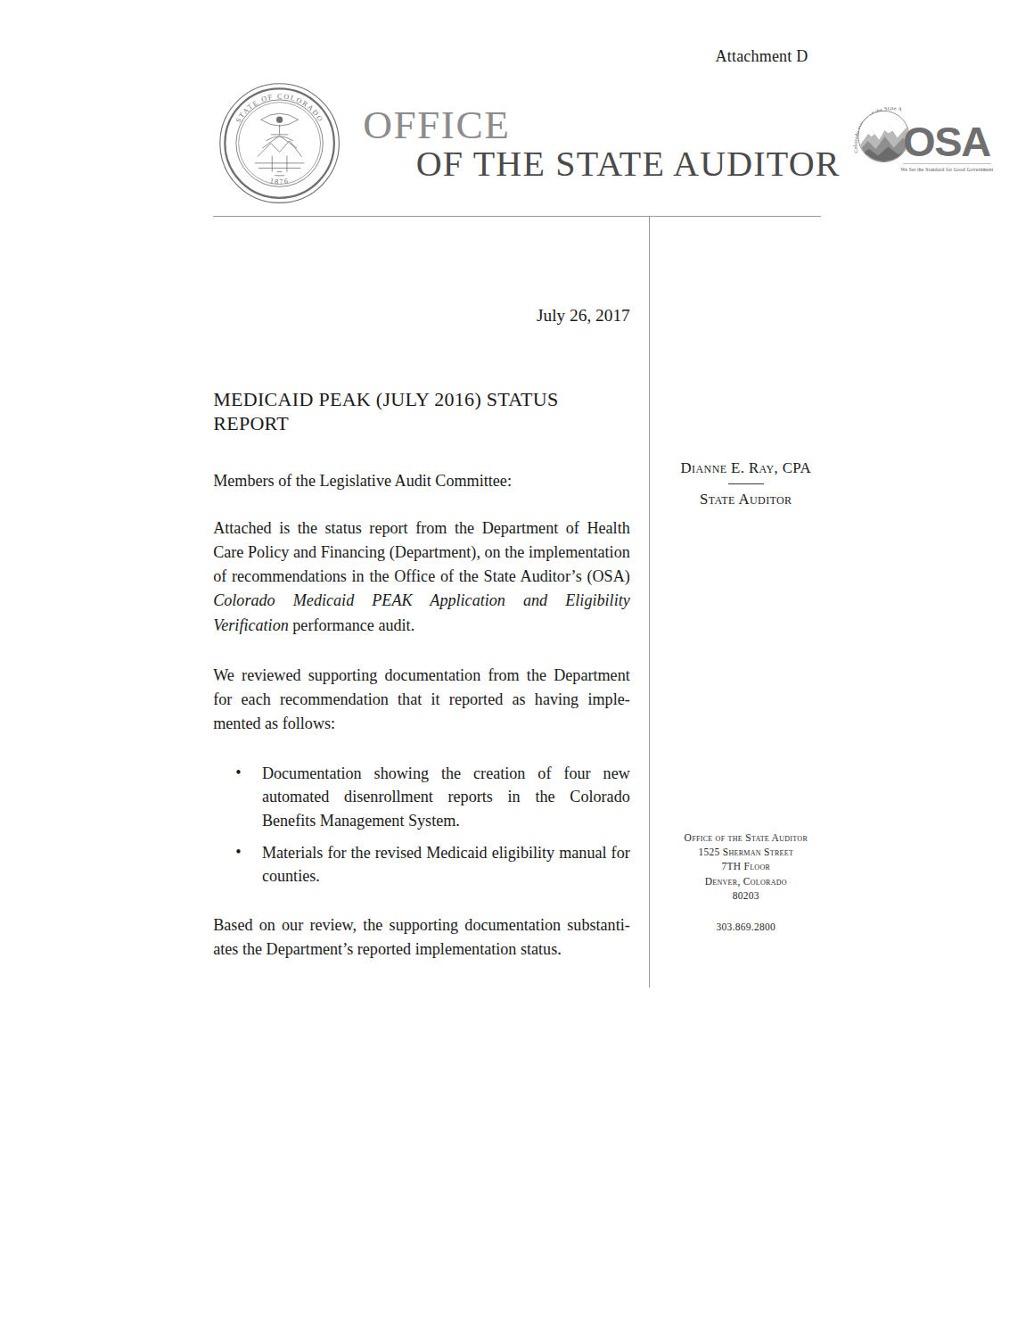Attachment D
STATE OF COLORADO 1876
OFFICE
OF THE STATE AUDITOR
Colorado Office of the State Auditor OSA We Set the Standard for Good Government
July 26, 2017
MEDICAID PEAK (JULY 2016) STATUS REPORT
Members of the Legislative Audit Committee:
Attached is the status report from the Department of Health Care Policy and Financing (Department), on the implementation of recommendations in the Office of the State Auditor’s (OSA) Colorado Medicaid PEAK Application and Eligibility Verification performance audit.
We reviewed supporting documentation from the Department for each recommendation that it reported as having implemented as follows:
Documentation showing the creation of four new automated disenrollment reports in the Colorado Benefits Management System.
Materials for the revised Medicaid eligibility manual for counties.
Based on our review, the supporting documentation substantiates the Department’s reported implementation status.
Dianne E. Ray, CPA
State Auditor
Office of the State Auditor
1525 Sherman Street
7TH Floor
Denver, Colorado
80203
303.869.2800